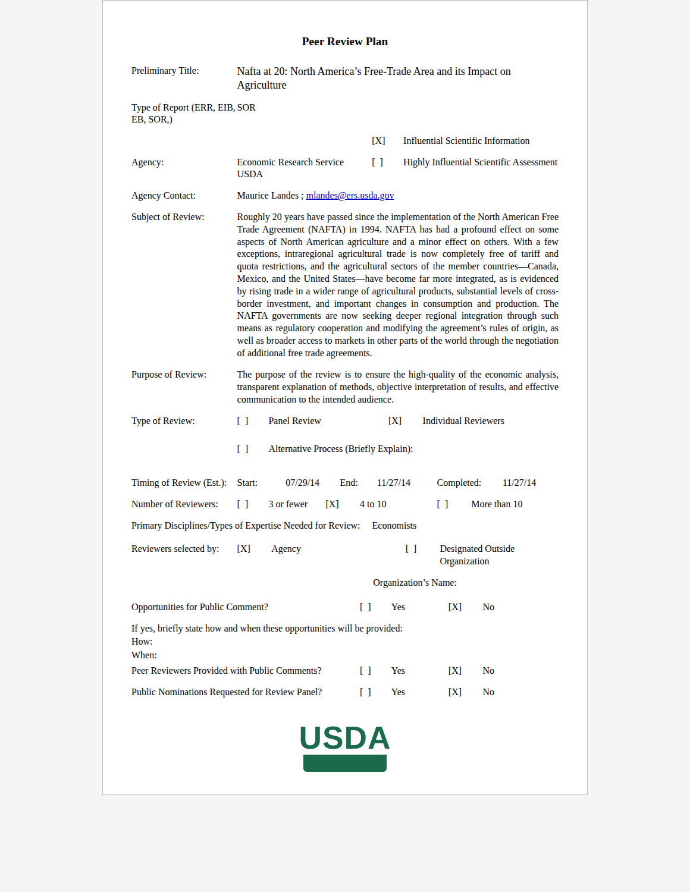Peer Review Plan
| Preliminary Title: | Nafta at 20: North America’s Free-Trade Area and its Impact on Agriculture |
| Type of Report (ERR, EIB, EB, SOR,) | SOR |
| | | [X] | Influential Scientific Information |
| Agency: | Economic Research Service USDA | [ ] | Highly Influential Scientific Assessment |
| Agency Contact: | Maurice Landes ; mlandes@ers.usda.gov |
| Subject of Review: | Roughly 20 years have passed since the implementation of the North American Free Trade Agreement (NAFTA) in 1994. NAFTA has had a profound effect on some aspects of North American agriculture and a minor effect on others. With a few exceptions, intraregional agricultural trade is now completely free of tariff and quota restrictions, and the agricultural sectors of the member countries—Canada, Mexico, and the United States—have become far more integrated, as is evidenced by rising trade in a wider range of agricultural products, substantial levels of cross-border investment, and important changes in consumption and production. The NAFTA governments are now seeking deeper regional integration through such means as regulatory cooperation and modifying the agreement’s rules of origin, as well as broader access to markets in other parts of the world through the negotiation of additional free trade agreements. |
| Purpose of Review: | The purpose of the review is to ensure the high-quality of the economic analysis, transparent explanation of methods, objective interpretation of results, and effective communication to the intended audience. |
| Type of Review: | [ ] | Panel Review | [X] | Individual Reviewers |
| | [ ] | Alternative Process (Briefly Explain): |
| Timing of Review (Est.): | Start: | 07/29/14 | End: | 11/27/14 | Completed: | 11/27/14 |
| Number of Reviewers: | [ ] | 3 or fewer | [X] | 4 to 10 | [ ] | More than 10 |
| Primary Disciplines/Types of Expertise Needed for Review: Economists |
| Reviewers selected by: | [X] | Agency | [ ] | Designated Outside Organization |
| | | Organization’s Name: |
| Opportunities for Public Comment? | [ ] | Yes | [X] | No |
| If yes, briefly state how and when these opportunities will be provided: |
| How: |
| When: |
| Peer Reviewers Provided with Public Comments? | [ ] | Yes | [X] | No |
| Public Nominations Requested for Review Panel? | [ ] | Yes | [X] | No |
USDA